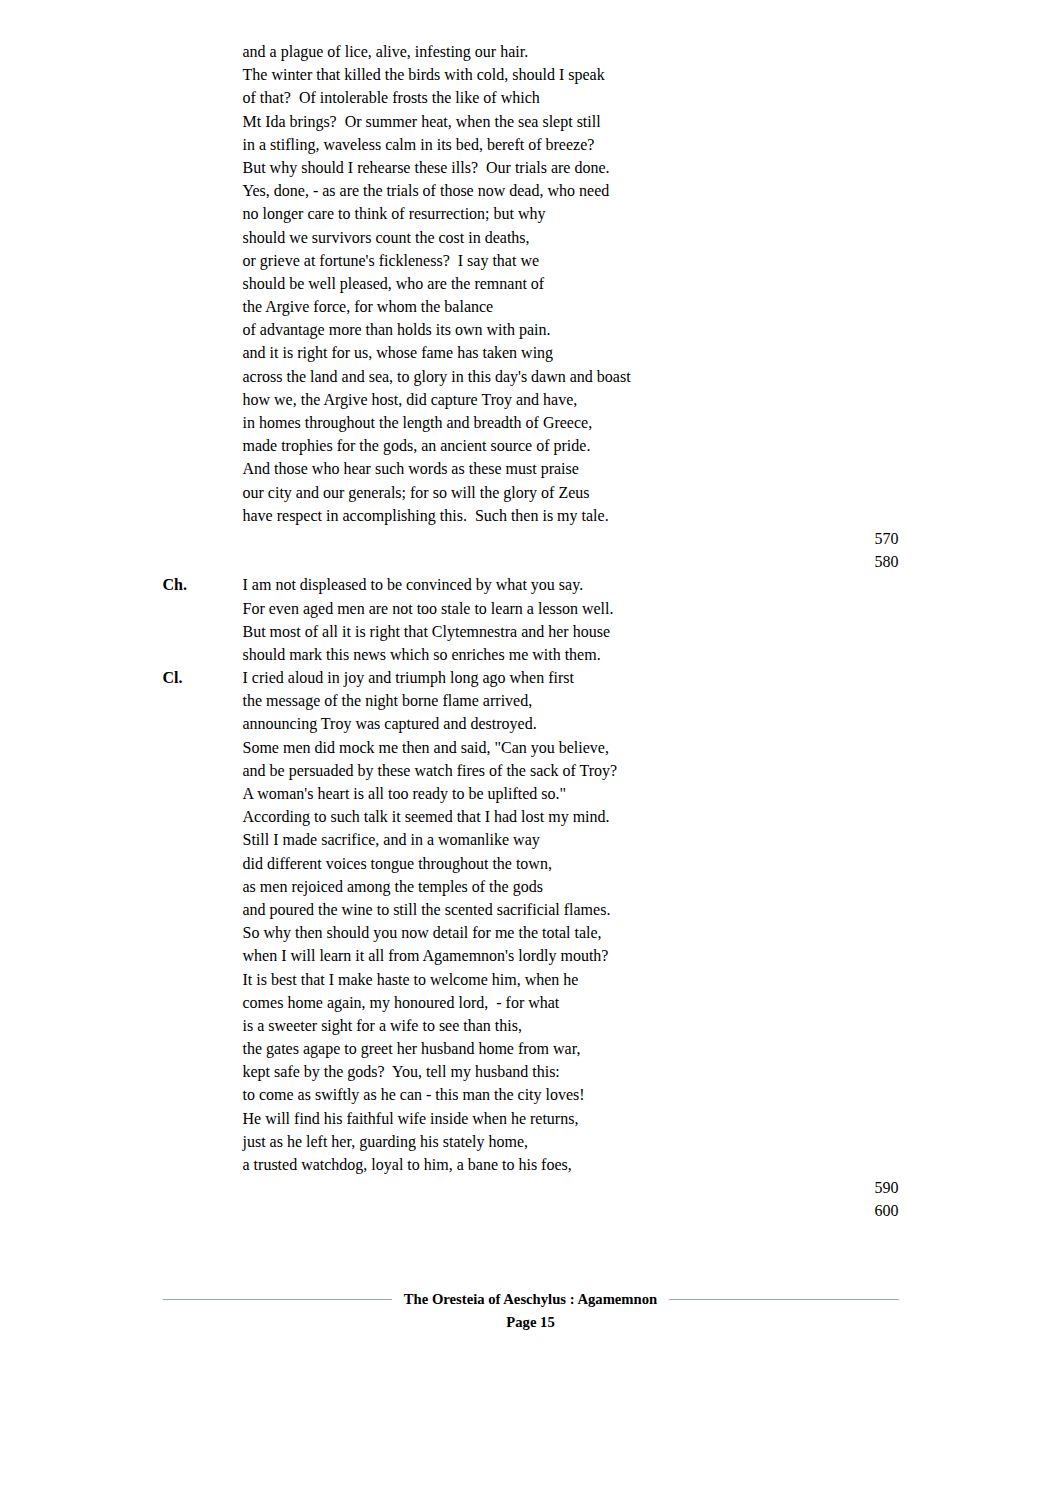and a plague of lice, alive, infesting our hair.
The winter that killed the birds with cold, should I speak
of that? Of intolerable frosts the like of which
Mt Ida brings? Or summer heat, when the sea slept still
in a stifling, waveless calm in its bed, bereft of breeze?
But why should I rehearse these ills? Our trials are done.
Yes, done, - as are the trials of those now dead, who need
no longer care to think of resurrection; but why
should we survivors count the cost in deaths,
or grieve at fortune's fickleness? I say that we
should be well pleased, who are the remnant of
the Argive force, for whom the balance
of advantage more than holds its own with pain.
and it is right for us, whose fame has taken wing
across the land and sea, to glory in this day's dawn and boast
how we, the Argive host, did capture Troy and have,
in homes throughout the length and breadth of Greece,
made trophies for the gods, an ancient source of pride.
And those who hear such words as these must praise
our city and our generals; for so will the glory of Zeus
have respect in accomplishing this. Such then is my tale.
570
580
Ch.
I am not displeased to be convinced by what you say.
For even aged men are not too stale to learn a lesson well.
But most of all it is right that Clytemnestra and her house
should mark this news which so enriches me with them.
Cl.
I cried aloud in joy and triumph long ago when first
the message of the night borne flame arrived,
announcing Troy was captured and destroyed.
Some men did mock me then and said, "Can you believe,
and be persuaded by these watch fires of the sack of Troy?
A woman's heart is all too ready to be uplifted so."
According to such talk it seemed that I had lost my mind.
Still I made sacrifice, and in a womanlike way
did different voices tongue throughout the town,
as men rejoiced among the temples of the gods
and poured the wine to still the scented sacrificial flames.
So why then should you now detail for me the total tale,
when I will learn it all from Agamemnon's lordly mouth?
It is best that I make haste to welcome him, when he
comes home again, my honoured lord, - for what
is a sweeter sight for a wife to see than this,
the gates agape to greet her husband home from war,
kept safe by the gods? You, tell my husband this:
to come as swiftly as he can - this man the city loves!
He will find his faithful wife inside when he returns,
just as he left her, guarding his stately home,
a trusted watchdog, loyal to him, a bane to his foes,
590
600
The Oresteia of Aeschylus : Agamemnon
Page 15